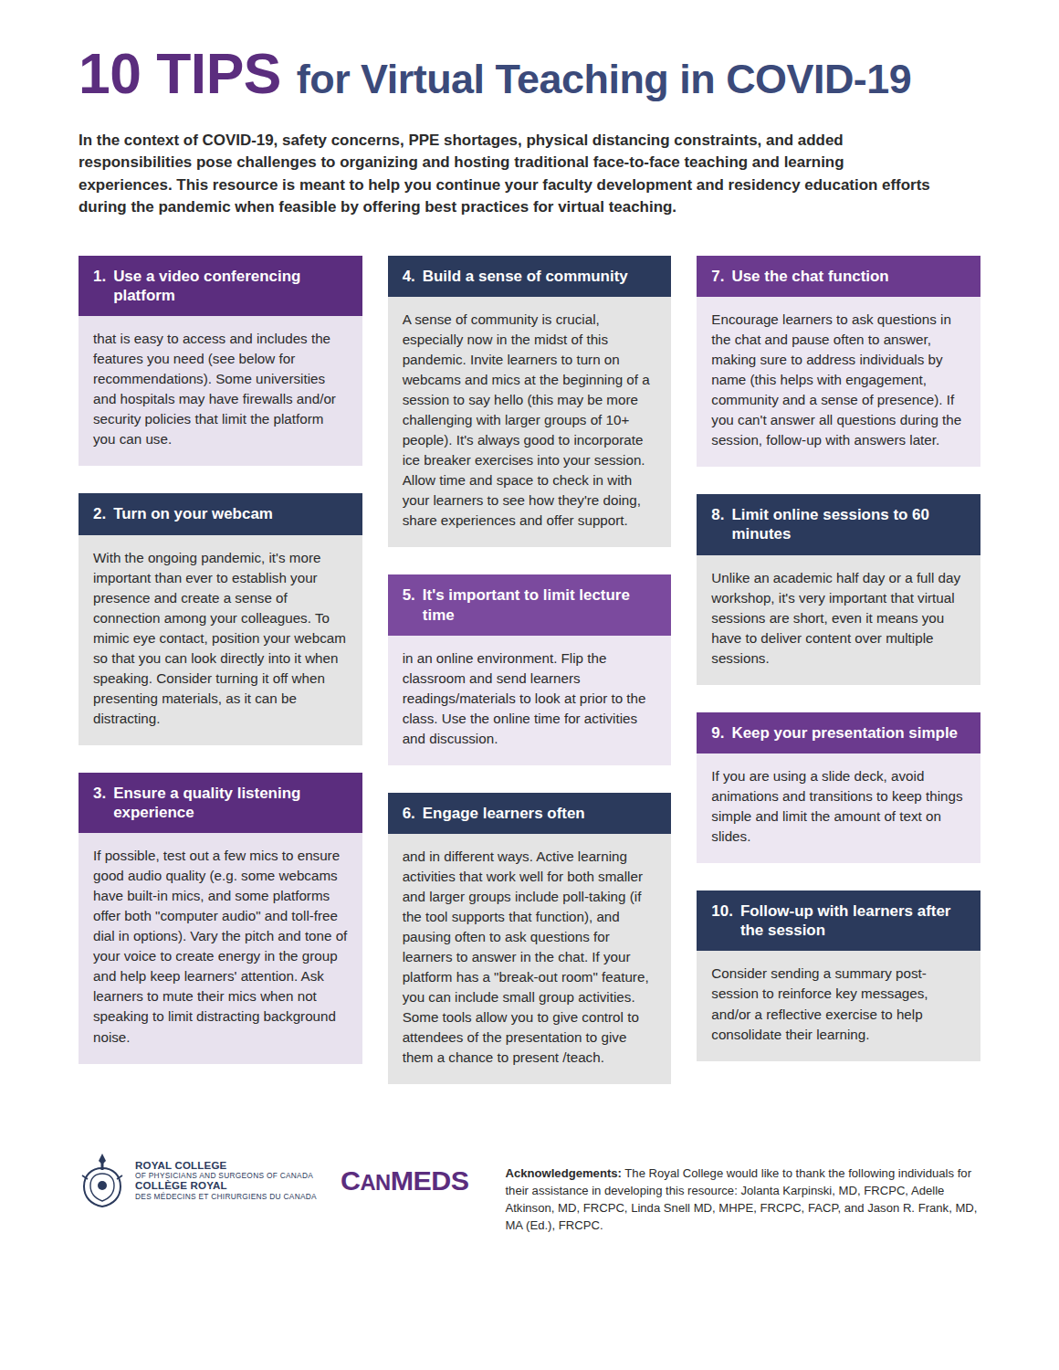10 TIPS for Virtual Teaching in COVID-19
In the context of COVID-19, safety concerns, PPE shortages, physical distancing constraints, and added responsibilities pose challenges to organizing and hosting traditional face-to-face teaching and learning experiences. This resource is meant to help you continue your faculty development and residency education efforts during the pandemic when feasible by offering best practices for virtual teaching.
1. Use a video conferencing platform
that is easy to access and includes the features you need (see below for recommendations). Some universities and hospitals may have firewalls and/or security policies that limit the platform you can use.
2. Turn on your webcam
With the ongoing pandemic, it's more important than ever to establish your presence and create a sense of connection among your colleagues. To mimic eye contact, position your webcam so that you can look directly into it when speaking. Consider turning it off when presenting materials, as it can be distracting.
3. Ensure a quality listening experience
If possible, test out a few mics to ensure good audio quality (e.g. some webcams have built-in mics, and some platforms offer both "computer audio" and toll-free dial in options). Vary the pitch and tone of your voice to create energy in the group and help keep learners' attention. Ask learners to mute their mics when not speaking to limit distracting background noise.
4. Build a sense of community
A sense of community is crucial, especially now in the midst of this pandemic. Invite learners to turn on webcams and mics at the beginning of a session to say hello (this may be more challenging with larger groups of 10+ people). It's always good to incorporate ice breaker exercises into your session. Allow time and space to check in with your learners to see how they're doing, share experiences and offer support.
5. It's important to limit lecture time
in an online environment. Flip the classroom and send learners readings/materials to look at prior to the class. Use the online time for activities and discussion.
6. Engage learners often
and in different ways. Active learning activities that work well for both smaller and larger groups include poll-taking (if the tool supports that function), and pausing often to ask questions for learners to answer in the chat. If your platform has a "break-out room" feature, you can include small group activities. Some tools allow you to give control to attendees of the presentation to give them a chance to present /teach.
7. Use the chat function
Encourage learners to ask questions in the chat and pause often to answer, making sure to address individuals by name (this helps with engagement, community and a sense of presence). If you can't answer all questions during the session, follow-up with answers later.
8. Limit online sessions to 60 minutes
Unlike an academic half day or a full day workshop, it's very important that virtual sessions are short, even it means you have to deliver content over multiple sessions.
9. Keep your presentation simple
If you are using a slide deck, avoid animations and transitions to keep things simple and limit the amount of text on slides.
10. Follow-up with learners after the session
Consider sending a summary post-session to reinforce key messages, and/or a reflective exercise to help consolidate their learning.
ROYAL COLLEGE OF PHYSICIANS AND SURGEONS OF CANADA COLLÈGE ROYAL DES MÉDECINS ET CHIRURGIENS DU CANADA
CANMEDS
Acknowledgements: The Royal College would like to thank the following individuals for their assistance in developing this resource: Jolanta Karpinski, MD, FRCPC, Adelle Atkinson, MD, FRCPC, Linda Snell MD, MHPE, FRCPC, FACP, and Jason R. Frank, MD, MA (Ed.), FRCPC.